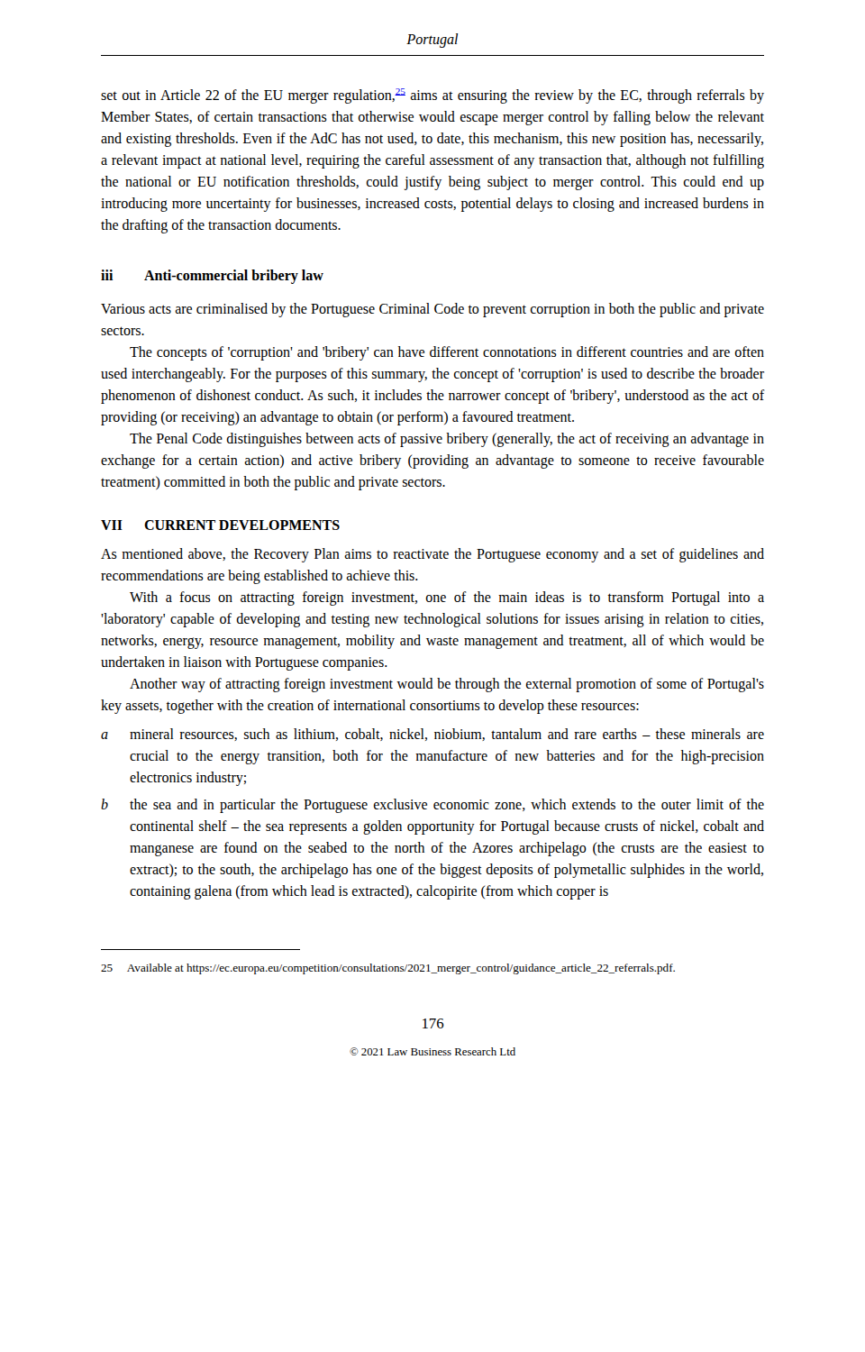Portugal
set out in Article 22 of the EU merger regulation,25 aims at ensuring the review by the EC, through referrals by Member States, of certain transactions that otherwise would escape merger control by falling below the relevant and existing thresholds. Even if the AdC has not used, to date, this mechanism, this new position has, necessarily, a relevant impact at national level, requiring the careful assessment of any transaction that, although not fulfilling the national or EU notification thresholds, could justify being subject to merger control. This could end up introducing more uncertainty for businesses, increased costs, potential delays to closing and increased burdens in the drafting of the transaction documents.
iii Anti-commercial bribery law
Various acts are criminalised by the Portuguese Criminal Code to prevent corruption in both the public and private sectors.
The concepts of 'corruption' and 'bribery' can have different connotations in different countries and are often used interchangeably. For the purposes of this summary, the concept of 'corruption' is used to describe the broader phenomenon of dishonest conduct. As such, it includes the narrower concept of 'bribery', understood as the act of providing (or receiving) an advantage to obtain (or perform) a favoured treatment.
The Penal Code distinguishes between acts of passive bribery (generally, the act of receiving an advantage in exchange for a certain action) and active bribery (providing an advantage to someone to receive favourable treatment) committed in both the public and private sectors.
VIICURRENT DEVELOPMENTS
As mentioned above, the Recovery Plan aims to reactivate the Portuguese economy and a set of guidelines and recommendations are being established to achieve this.
With a focus on attracting foreign investment, one of the main ideas is to transform Portugal into a 'laboratory' capable of developing and testing new technological solutions for issues arising in relation to cities, networks, energy, resource management, mobility and waste management and treatment, all of which would be undertaken in liaison with Portuguese companies.
Another way of attracting foreign investment would be through the external promotion of some of Portugal's key assets, together with the creation of international consortiums to develop these resources:
amineral resources, such as lithium, cobalt, nickel, niobium, tantalum and rare earths – these minerals are crucial to the energy transition, both for the manufacture of new batteries and for the high-precision electronics industry;
bthe sea and in particular the Portuguese exclusive economic zone, which extends to the outer limit of the continental shelf – the sea represents a golden opportunity for Portugal because crusts of nickel, cobalt and manganese are found on the seabed to the north of the Azores archipelago (the crusts are the easiest to extract); to the south, the archipelago has one of the biggest deposits of polymetallic sulphides in the world, containing galena (from which lead is extracted), calcopirite (from which copper is
25 Available at https://ec.europa.eu/competition/consultations/2021_merger_control/guidance_article_22_referrals.pdf.
176
© 2021 Law Business Research Ltd